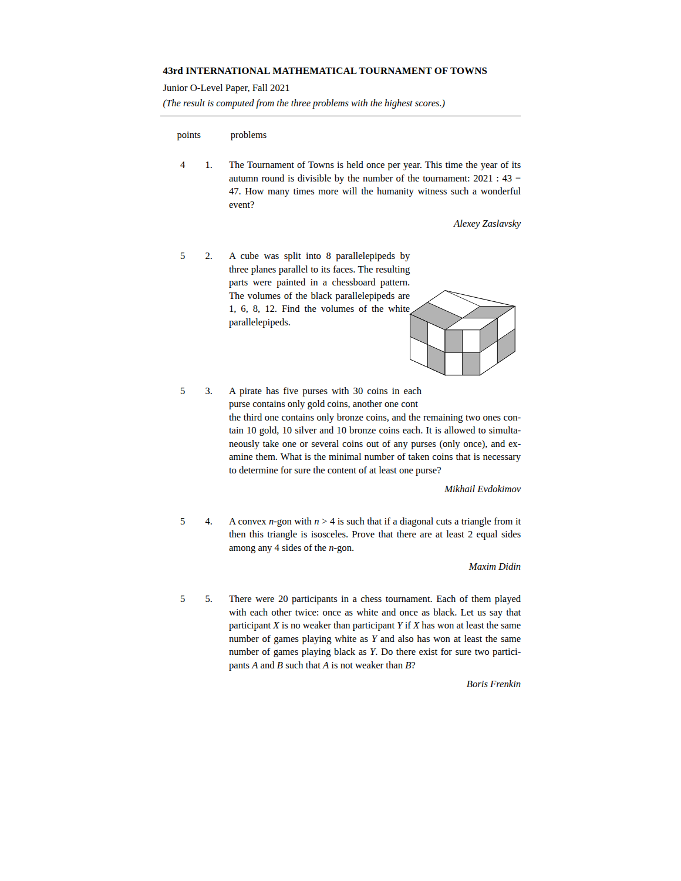43rd INTERNATIONAL MATHEMATICAL TOURNAMENT OF TOWNS
Junior O-Level Paper, Fall 2021
(The result is computed from the three problems with the highest scores.)
points
problems
| 4 | 1. | The Tournament of Towns is held once per year. This time the year of its autumn round is divisible by the number of the tournament: 2021 : 43 = 47. How many times more will the humanity witness such a wonderful event? Alexey Zaslavsky |
| 5 | 2. | A cube was split into 8 parallelepipeds by three planes parallel to its faces. The resulting parts were painted in a chessboard pattern. The volumes of the black parallelepipeds are 1, 6, 8, 12. Find the volumes of the white parallelepipeds. |
| 5 | 3. | A pirate has five purses with 30 coins in each purse contains only gold coins, another one cont the third one contains only bronze coins, and the remaining two ones contain 10 gold, 10 silver and 10 bronze coins each. It is allowed to simultaneously take one or several coins out of any purses (only once), and examine them. What is the minimal number of taken coins that is necessary to determine for sure the content of at least one purse? Mikhail Evdokimov |
| 5 | 4. | A convex n -gon with n > 4 is such that if a diagonal cuts a triangle from it then this triangle is isosceles. Prove that there are at least 2 equal sides among any 4 sides of the n -gon. Maxim Didin |
| 5 | 5. | There were 20 participants in a chess tournament. Each of them played with each other twice: once as white and once as black. Let us say that participant X is no weaker than participant Y if X has won at least the same number of games playing white as Y and also has won at least the same number of games playing black as Y . Do there exist for sure two participants A and B such that A is not weaker than B ? Boris Frenkin |